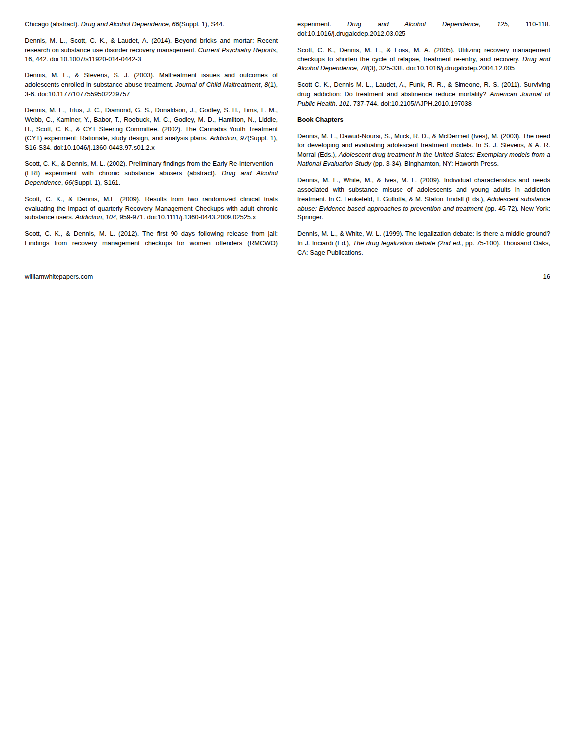Chicago (abstract). Drug and Alcohol Dependence, 66(Suppl. 1), S44.
Dennis, M. L., Scott, C. K., & Laudet, A. (2014). Beyond bricks and mortar: Recent research on substance use disorder recovery management. Current Psychiatry Reports, 16, 442. doi 10.1007/s11920-014-0442-3
Dennis, M. L., & Stevens, S. J. (2003). Maltreatment issues and outcomes of adolescents enrolled in substance abuse treatment. Journal of Child Maltreatment, 8(1), 3-6. doi:10.1177/1077559502239757
Dennis, M. L., Titus, J. C., Diamond, G. S., Donaldson, J., Godley, S. H., Tims, F. M., Webb, C., Kaminer, Y., Babor, T., Roebuck, M. C., Godley, M. D., Hamilton, N., Liddle, H., Scott, C. K., & CYT Steering Committee. (2002). The Cannabis Youth Treatment (CYT) experiment: Rationale, study design, and analysis plans. Addiction, 97(Suppl. 1), S16-S34. doi:10.1046/j.1360-0443.97.s01.2.x
Scott, C. K., & Dennis, M. L. (2002). Preliminary findings from the Early Re-Intervention
(ERI) experiment with chronic substance abusers (abstract). Drug and Alcohol Dependence, 66(Suppl. 1), S161.
Scott, C. K., & Dennis, M.L. (2009). Results from two randomized clinical trials evaluating the impact of quarterly Recovery Management Checkups with adult chronic substance users. Addiction, 104, 959-971. doi:10.1111/j.1360-0443.2009.02525.x
Scott, C. K., & Dennis, M. L. (2012). The first 90 days following release from jail: Findings from recovery management checkups for women offenders (RMCWO) experiment. Drug and Alcohol Dependence, 125, 110-118. doi:10.1016/j.drugalcdep.2012.03.025
Scott, C. K., Dennis, M. L., & Foss, M. A. (2005). Utilizing recovery management checkups to shorten the cycle of relapse, treatment re-entry, and recovery. Drug and Alcohol Dependence, 78(3), 325-338. doi:10.1016/j.drugalcdep.2004.12.005
Scott C. K., Dennis M. L., Laudet, A., Funk, R. R., & Simeone, R. S. (2011). Surviving drug addiction: Do treatment and abstinence reduce mortality? American Journal of Public Health, 101, 737-744. doi:10.2105/AJPH.2010.197038
Book Chapters
Dennis, M. L., Dawud-Noursi, S., Muck, R. D., & McDermeit (Ives), M. (2003). The need for developing and evaluating adolescent treatment models. In S. J. Stevens, & A. R. Morral (Eds.), Adolescent drug treatment in the United States: Exemplary models from a National Evaluation Study (pp. 3-34). Binghamton, NY: Haworth Press.
Dennis, M. L., White, M., & Ives, M. L. (2009). Individual characteristics and needs associated with substance misuse of adolescents and young adults in addiction treatment. In C. Leukefeld, T. Gullotta, & M. Staton Tindall (Eds.), Adolescent substance abuse: Evidence-based approaches to prevention and treatment (pp. 45-72). New York: Springer.
Dennis, M. L., & White, W. L. (1999). The legalization debate: Is there a middle ground? In J. Inciardi (Ed.), The drug legalization debate (2nd ed., pp. 75-100). Thousand Oaks, CA: Sage Publications.
williamwhitepapers.com 16